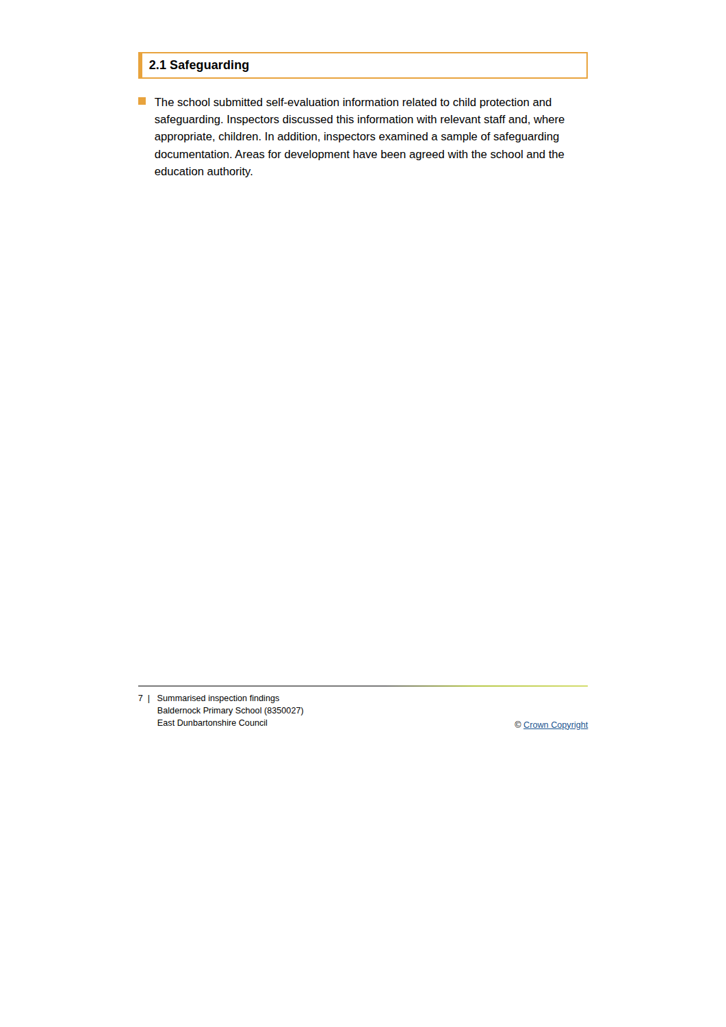2.1 Safeguarding
The school submitted self-evaluation information related to child protection and safeguarding. Inspectors discussed this information with relevant staff and, where appropriate, children. In addition, inspectors examined a sample of safeguarding documentation. Areas for development have been agreed with the school and the education authority.
7 | Summarised inspection findings
Baldernock Primary School (8350027)
East Dunbartonshire Council
© Crown Copyright